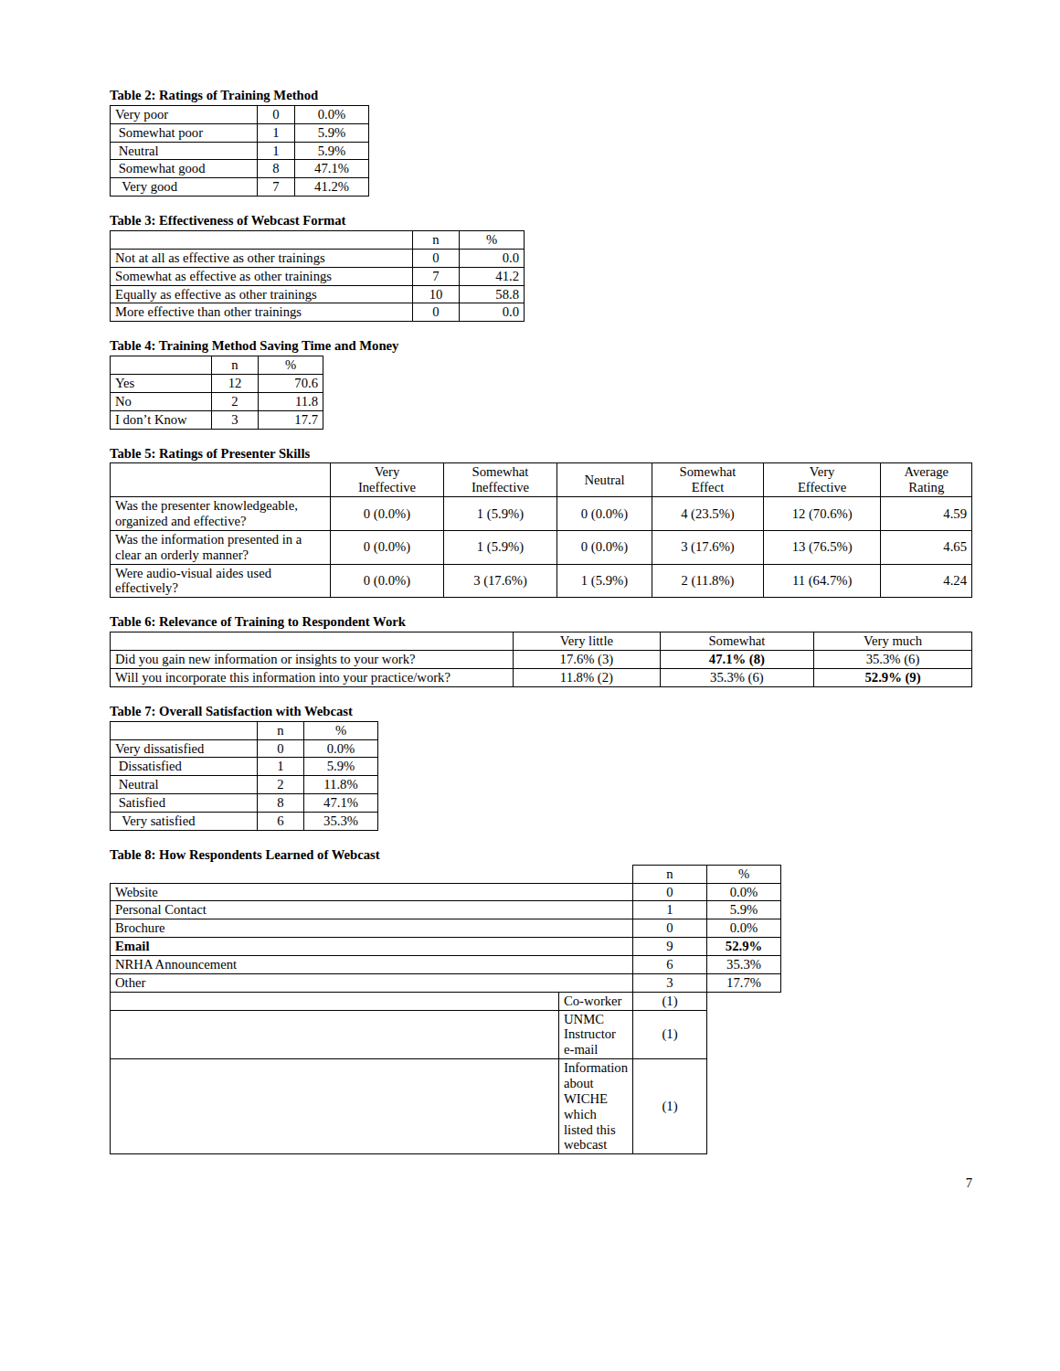Table 2: Ratings of Training Method
| Very poor | 0 | 0.0% |
| Somewhat poor | 1 | 5.9% |
| Neutral | 1 | 5.9% |
| Somewhat good | 8 | 47.1% |
| Very good | 7 | 41.2% |
Table 3: Effectiveness of Webcast Format
| | n | % |
| Not at all as effective as other trainings | 0 | 0.0 |
| Somewhat as effective as other trainings | 7 | 41.2 |
| Equally as effective as other trainings | 10 | 58.8 |
| More effective than other trainings | 0 | 0.0 |
Table 4: Training Method Saving Time and Money
| | n | % |
| Yes | 12 | 70.6 |
| No | 2 | 11.8 |
| I don’t Know | 3 | 17.7 |
Table 5: Ratings of Presenter Skills
| | Very Ineffective | Somewhat Ineffective | Neutral | Somewhat Effect | Very Effective | Average Rating |
| Was the presenter knowledgeable, organized and effective? | 0 (0.0%) | 1 (5.9%) | 0 (0.0%) | 4 (23.5%) | 12 (70.6%) | 4.59 |
| Was the information presented in a clear an orderly manner? | 0 (0.0%) | 1 (5.9%) | 0 (0.0%) | 3 (17.6%) | 13 (76.5%) | 4.65 |
| Were audio-visual aides used effectively? | 0 (0.0%) | 3 (17.6%) | 1 (5.9%) | 2 (11.8%) | 11 (64.7%) | 4.24 |
Table 6: Relevance of Training to Respondent Work
| | Very little | Somewhat | Very much |
| Did you gain new information or insights to your work? | 17.6% (3) | 47.1% (8) | 35.3% (6) |
| Will you incorporate this information into your practice/work? | 11.8% (2) | 35.3% (6) | 52.9% (9) |
Table 7: Overall Satisfaction with Webcast
| | n | % |
| Very dissatisfied | 0 | 0.0% |
| Dissatisfied | 1 | 5.9% |
| Neutral | 2 | 11.8% |
| Satisfied | 8 | 47.1% |
| Very satisfied | 6 | 35.3% |
Table 8: How Respondents Learned of Webcast
| | n | % |
| Website | 0 | 0.0% |
| Personal Contact | 1 | 5.9% |
| Brochure | 0 | 0.0% |
| Email | 9 | 52.9% |
| NRHA Announcement | 6 | 35.3% |
| Other | 3 | 17.7% |
| | Co-worker | (1) | |
| | UNMC Instructor e-mail | (1) | |
| | Information about WICHE which listed this webcast | (1) | |
7